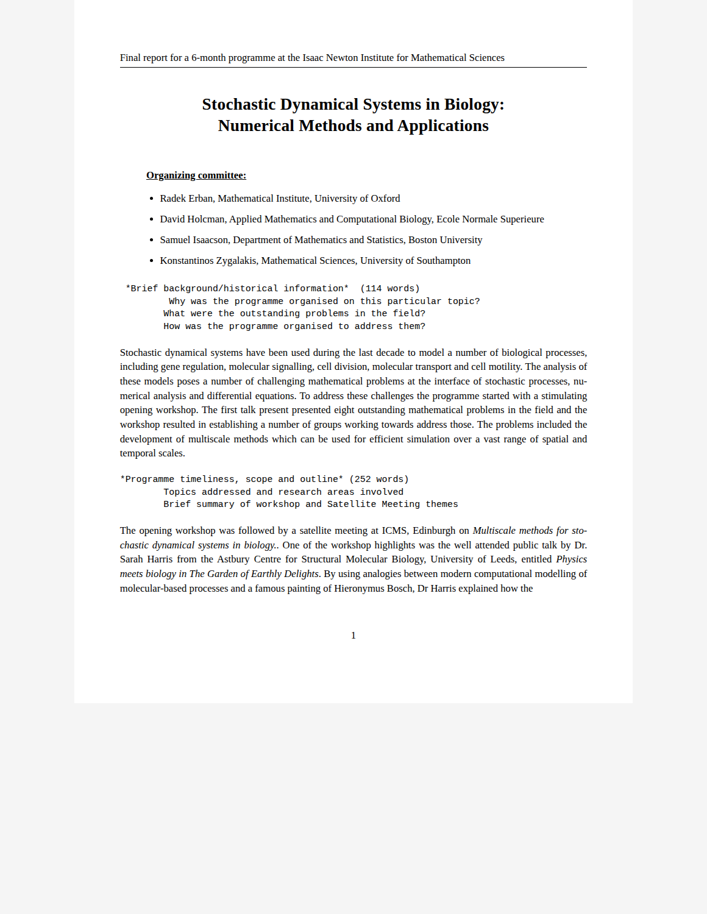Final report for a 6-month programme at the Isaac Newton Institute for Mathematical Sciences
Stochastic Dynamical Systems in Biology:
Numerical Methods and Applications
Organizing committee:
Radek Erban, Mathematical Institute, University of Oxford
David Holcman, Applied Mathematics and Computational Biology, Ecole Normale Superieure
Samuel Isaacson, Department of Mathematics and Statistics, Boston University
Konstantinos Zygalakis, Mathematical Sciences, University of Southampton
 *Brief background/historical information*  (114 words)
         Why was the programme organised on this particular topic?
        What were the outstanding problems in the field?
        How was the programme organised to address them?
Stochastic dynamical systems have been used during the last decade to model a number of biological processes, including gene regulation, molecular signalling, cell division, molecular transport and cell motility. The analysis of these models poses a number of challenging mathematical problems at the interface of stochastic processes, numerical analysis and differential equations. To address these challenges the programme started with a stimulating opening workshop. The first talk present presented eight outstanding mathematical problems in the field and the workshop resulted in establishing a number of groups working towards address those. The problems included the development of multiscale methods which can be used for efficient simulation over a vast range of spatial and temporal scales.
*Programme timeliness, scope and outline* (252 words)
        Topics addressed and research areas involved
        Brief summary of workshop and Satellite Meeting themes
The opening workshop was followed by a satellite meeting at ICMS, Edinburgh on Multiscale methods for stochastic dynamical systems in biology.. One of the workshop highlights was the well attended public talk by Dr. Sarah Harris from the Astbury Centre for Structural Molecular Biology, University of Leeds, entitled Physics meets biology in The Garden of Earthly Delights. By using analogies between modern computational modelling of molecular-based processes and a famous painting of Hieronymus Bosch, Dr Harris explained how the
1